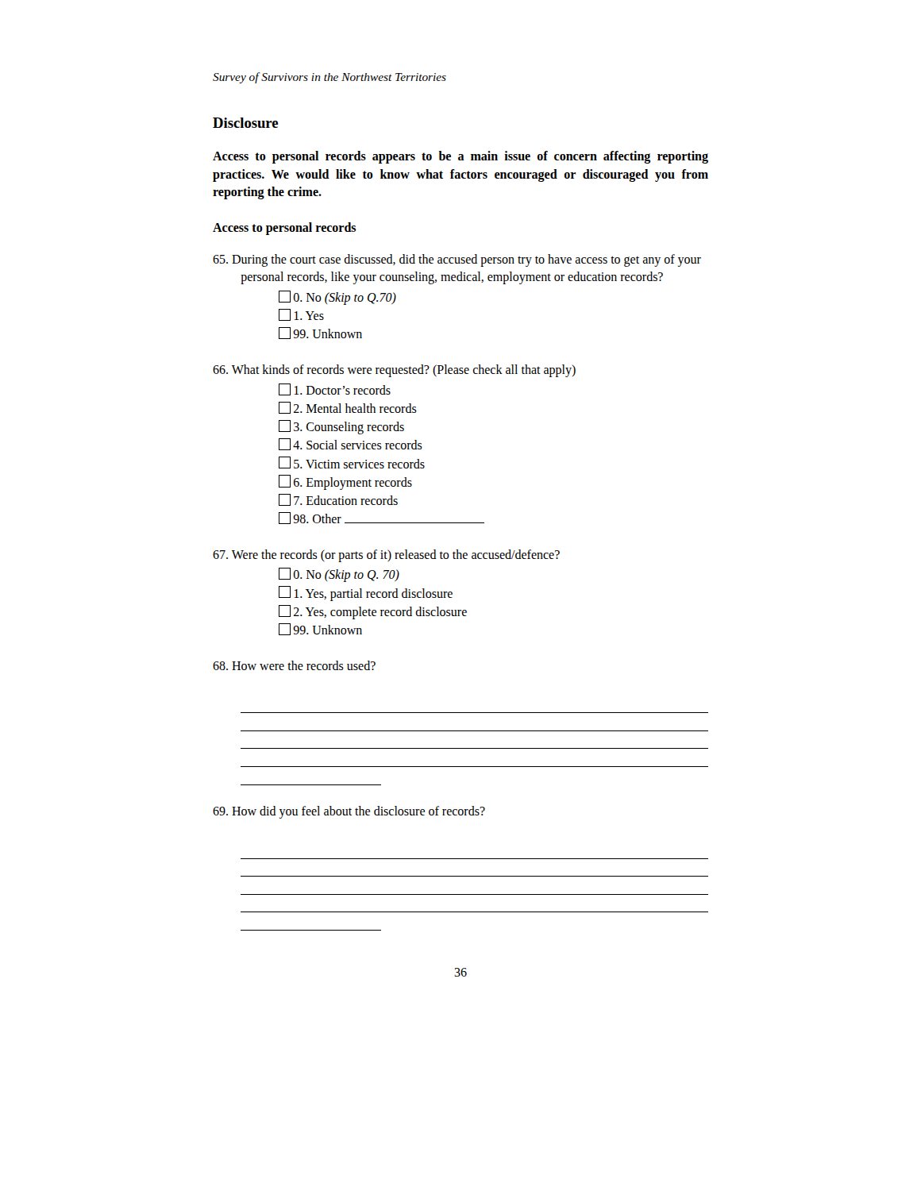Survey of Survivors in the Northwest Territories
Disclosure
Access to personal records appears to be a main issue of concern affecting reporting practices. We would like to know what factors encouraged or discouraged you from reporting the crime.
Access to personal records
65. During the court case discussed, did the accused person try to have access to get any of your personal records, like your counseling, medical, employment or education records?
0. No (Skip to Q.70)
1. Yes
99. Unknown
66. What kinds of records were requested? (Please check all that apply)
1. Doctor’s records
2. Mental health records
3. Counseling records
4. Social services records
5. Victim services records
6. Employment records
7. Education records
98. Other
67. Were the records (or parts of it) released to the accused/defence?
0. No (Skip to Q. 70)
1. Yes, partial record disclosure
2. Yes, complete record disclosure
99. Unknown
68. How were the records used?
69. How did you feel about the disclosure of records?
36